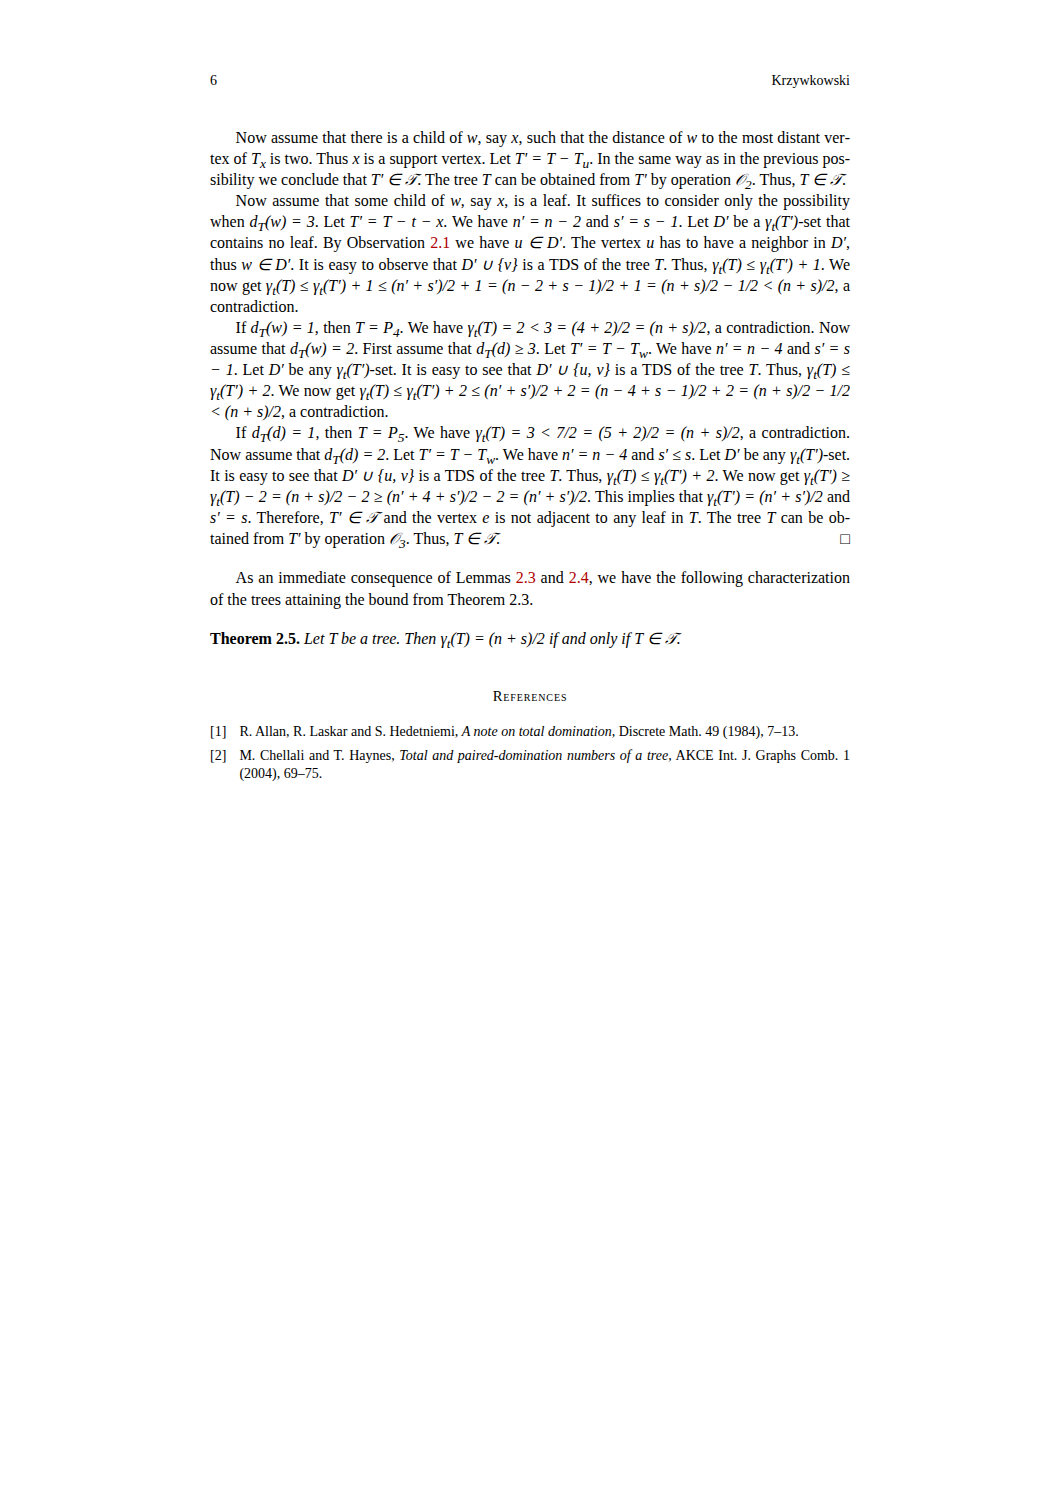6 Krzywkowski
Now assume that there is a child of w, say x, such that the distance of w to the most distant vertex of Tx is two. Thus x is a support vertex. Let T′ = T − Tu. In the same way as in the previous possibility we conclude that T′ ∈ 𝒯. The tree T can be obtained from T′ by operation 𝒪2. Thus, T ∈ 𝒯.
Now assume that some child of w, say x, is a leaf. It suffices to consider only the possibility when dT(w) = 3. Let T′ = T − t − x. We have n′ = n − 2 and s′ = s − 1. Let D′ be a γt(T′)-set that contains no leaf. By Observation 2.1 we have u ∈ D′. The vertex u has to have a neighbor in D′, thus w ∈ D′. It is easy to observe that D′ ∪ {v} is a TDS of the tree T. Thus, γt(T) ≤ γt(T′) + 1. We now get γt(T) ≤ γt(T′) + 1 ≤ (n′ + s′)/2 + 1 = (n − 2 + s − 1)/2 + 1 = (n + s)/2 − 1/2 < (n + s)/2, a contradiction.
If dT(w) = 1, then T = P4. We have γt(T) = 2 < 3 = (4 + 2)/2 = (n + s)/2, a contradiction. Now assume that dT(w) = 2. First assume that dT(d) ≥ 3. Let T′ = T − Tw. We have n′ = n − 4 and s′ = s − 1. Let D′ be any γt(T′)-set. It is easy to see that D′ ∪ {u, v} is a TDS of the tree T. Thus, γt(T) ≤ γt(T′) + 2. We now get γt(T) ≤ γt(T′) + 2 ≤ (n′ + s′)/2 + 2 = (n − 4 + s − 1)/2 + 2 = (n + s)/2 − 1/2 < (n + s)/2, a contradiction.
If dT(d) = 1, then T = P5. We have γt(T) = 3 < 7/2 = (5 + 2)/2 = (n + s)/2, a contradiction. Now assume that dT(d) = 2. Let T′ = T − Tw. We have n′ = n − 4 and s′ ≤ s. Let D′ be any γt(T′)-set. It is easy to see that D′ ∪ {u, v} is a TDS of the tree T. Thus, γt(T) ≤ γt(T′) + 2. We now get γt(T′) ≥ γt(T) − 2 = (n + s)/2 − 2 ≥ (n′ + 4 + s′)/2 − 2 = (n′ + s′)/2. This implies that γt(T′) = (n′ + s′)/2 and s′ = s. Therefore, T′ ∈ 𝒯 and the vertex e is not adjacent to any leaf in T. The tree T can be obtained from T′ by operation 𝒪3. Thus, T ∈ 𝒯. □
As an immediate consequence of Lemmas 2.3 and 2.4, we have the following characterization of the trees attaining the bound from Theorem 2.3.
Theorem 2.5. Let T be a tree. Then γt(T) = (n + s)/2 if and only if T ∈ 𝒯.
References
[1] R. Allan, R. Laskar and S. Hedetniemi, A note on total domination, Discrete Math. 49 (1984), 7–13.
[2] M. Chellali and T. Haynes, Total and paired-domination numbers of a tree, AKCE Int. J. Graphs Comb. 1 (2004), 69–75.